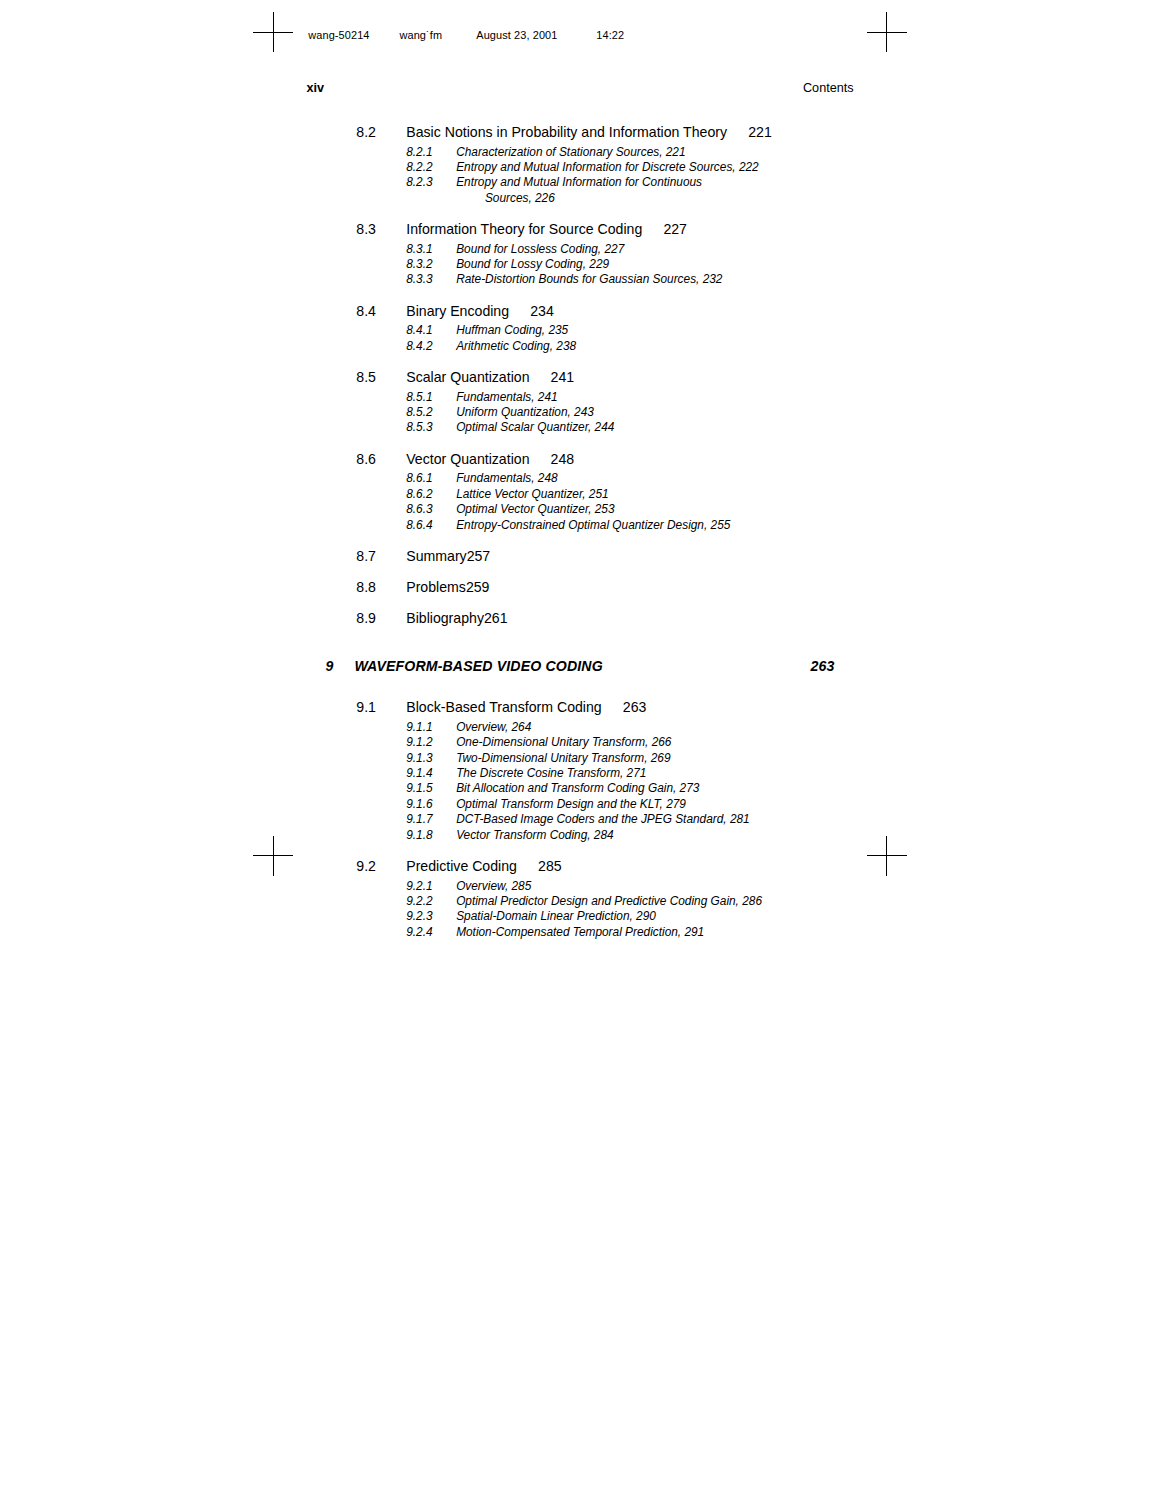wang-50214 wang˙fm August 23, 200114:22
xiv Contents
8.2
Basic Notions in Probability and Information Theory221
8.2.1 Characterization of Stationary Sources, 221
8.2.2 Entropy and Mutual Information for Discrete Sources, 222
8.2.3 Entropy and Mutual Information for Continuous
Sources, 226
8.3
Information Theory for Source Coding227
8.3.1 Bound for Lossless Coding, 227
8.3.2 Bound for Lossy Coding, 229
8.3.3 Rate-Distortion Bounds for Gaussian Sources, 232
8.4
Binary Encoding234
8.4.1 Huffman Coding, 235
8.4.2 Arithmetic Coding, 238
8.5
Scalar Quantization241
8.5.1 Fundamentals, 241
8.5.2 Uniform Quantization, 243
8.5.3 Optimal Scalar Quantizer, 244
8.6
Vector Quantization248
8.6.1 Fundamentals, 248
8.6.2 Lattice Vector Quantizer, 251
8.6.3 Optimal Vector Quantizer, 253
8.6.4 Entropy-Constrained Optimal Quantizer Design, 255
8.7
Summary257
8.8
Problems259
8.9
Bibliography261
9 WAVEFORM-BASED VIDEO CODING 263
9.1
Block-Based Transform Coding263
9.1.1 Overview, 264
9.1.2 One-Dimensional Unitary Transform, 266
9.1.3 Two-Dimensional Unitary Transform, 269
9.1.4 The Discrete Cosine Transform, 271
9.1.5 Bit Allocation and Transform Coding Gain, 273
9.1.6 Optimal Transform Design and the KLT, 279
9.1.7 DCT-Based Image Coders and the JPEG Standard, 281
9.1.8 Vector Transform Coding, 284
9.2
Predictive Coding285
9.2.1 Overview, 285
9.2.2 Optimal Predictor Design and Predictive Coding Gain, 286
9.2.3 Spatial-Domain Linear Prediction, 290
9.2.4 Motion-Compensated Temporal Prediction, 291